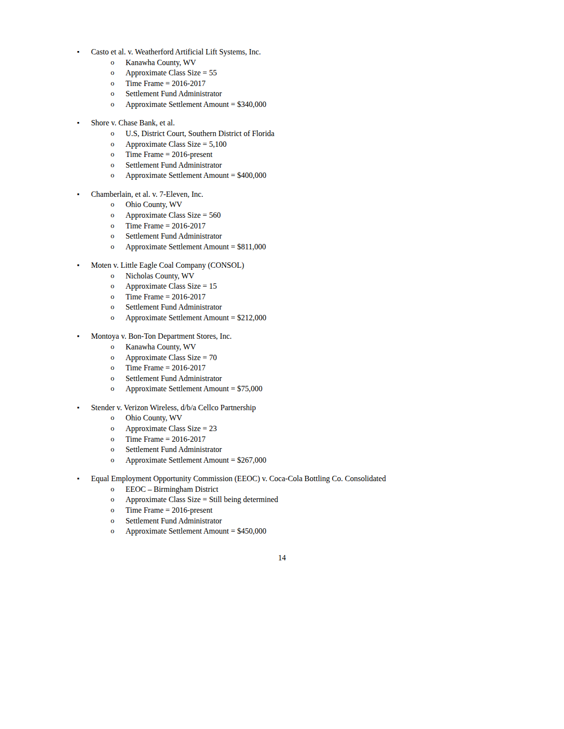Casto et al. v. Weatherford Artificial Lift Systems, Inc.
Kanawha County, WV
Approximate Class Size = 55
Time Frame = 2016-2017
Settlement Fund Administrator
Approximate Settlement Amount = $340,000
Shore v. Chase Bank, et al.
U.S, District Court, Southern District of Florida
Approximate Class Size = 5,100
Time Frame = 2016-present
Settlement Fund Administrator
Approximate Settlement Amount = $400,000
Chamberlain, et al. v. 7-Eleven, Inc.
Ohio County, WV
Approximate Class Size = 560
Time Frame = 2016-2017
Settlement Fund Administrator
Approximate Settlement Amount = $811,000
Moten v. Little Eagle Coal Company (CONSOL)
Nicholas County, WV
Approximate Class Size = 15
Time Frame = 2016-2017
Settlement Fund Administrator
Approximate Settlement Amount = $212,000
Montoya v. Bon-Ton Department Stores, Inc.
Kanawha County, WV
Approximate Class Size = 70
Time Frame = 2016-2017
Settlement Fund Administrator
Approximate Settlement Amount = $75,000
Stender v. Verizon Wireless, d/b/a Cellco Partnership
Ohio County, WV
Approximate Class Size = 23
Time Frame = 2016-2017
Settlement Fund Administrator
Approximate Settlement Amount = $267,000
Equal Employment Opportunity Commission (EEOC) v. Coca-Cola Bottling Co. Consolidated
EEOC – Birmingham District
Approximate Class Size = Still being determined
Time Frame = 2016-present
Settlement Fund Administrator
Approximate Settlement Amount = $450,000
14